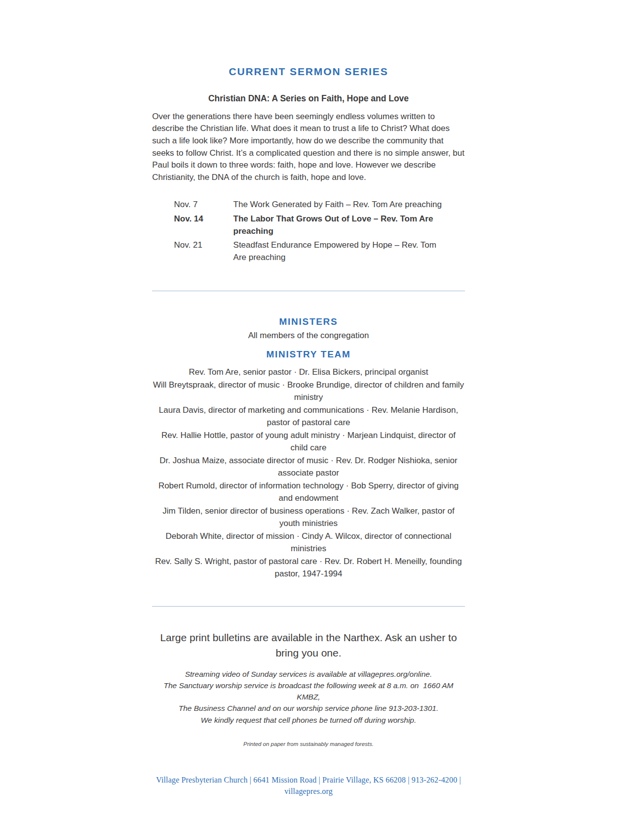Current Sermon Series
Christian DNA: A Series on Faith, Hope and Love
Over the generations there have been seemingly endless volumes written to describe the Christian life. What does it mean to trust a life to Christ? What does such a life look like? More importantly, how do we describe the community that seeks to follow Christ. It’s a complicated question and there is no simple answer, but Paul boils it down to three words: faith, hope and love. However we describe Christianity, the DNA of the church is faith, hope and love.
| Nov. 7 | The Work Generated by Faith – Rev. Tom Are preaching |
| Nov. 14 | The Labor That Grows Out of Love – Rev. Tom Are preaching |
| Nov. 21 | Steadfast Endurance Empowered by Hope – Rev. Tom Are preaching |
Ministers
All members of the congregation
Ministry Team
Rev. Tom Are, senior pastor · Dr. Elisa Bickers, principal organist
Will Breytspraak, director of music · Brooke Brundige, director of children and family ministry
Laura Davis, director of marketing and communications · Rev. Melanie Hardison, pastor of pastoral care
Rev. Hallie Hottle, pastor of young adult ministry · Marjean Lindquist, director of child care
Dr. Joshua Maize, associate director of music · Rev. Dr. Rodger Nishioka, senior associate pastor
Robert Rumold, director of information technology · Bob Sperry, director of giving and endowment
Jim Tilden, senior director of business operations · Rev. Zach Walker, pastor of youth ministries
Deborah White, director of mission · Cindy A. Wilcox, director of connectional ministries
Rev. Sally S. Wright, pastor of pastoral care · Rev. Dr. Robert H. Meneilly, founding pastor, 1947-1994
Large print bulletins are available in the Narthex. Ask an usher to bring you one.
Streaming video of Sunday services is available at villagepres.org/online.
The Sanctuary worship service is broadcast the following week at 8 a.m. on 1660 AM KMBZ,
The Business Channel and on our worship service phone line 913-203-1301.
We kindly request that cell phones be turned off during worship.
Printed on paper from sustainably managed forests.
Village Presbyterian Church | 6641 Mission Road | Prairie Village, KS 66208 | 913-262-4200 | villagepres.org